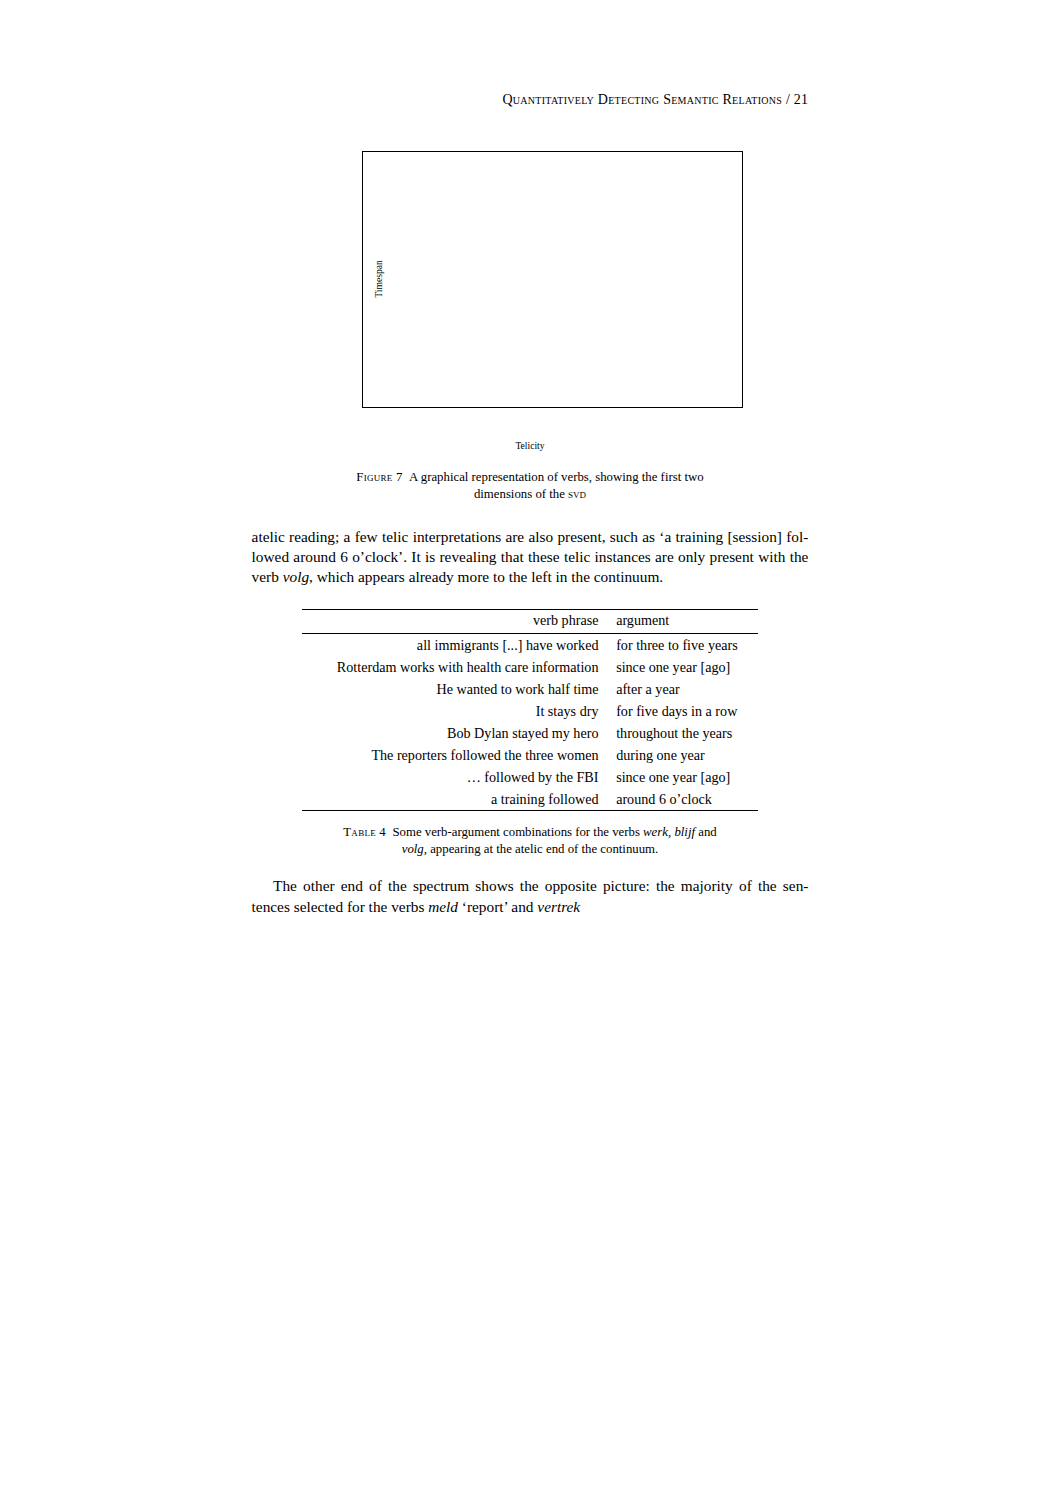Quantitatively Detecting Semantic Relations / 21
Timespan
Telicity
Figure 7 A graphical representation of verbs, showing the first two
dimensions of the svd
atelic reading; a few telic interpretations are also present, such as ‘a training [session] followed around 6 o’clock’. It is revealing that these telic instances are only present with the verb volg, which appears already more to the left in the continuum.
| verb phrase | argument |
| --- | --- |
| all immigrants [...] have worked | for three to five years |
| Rotterdam works with health care information | since one year [ago] |
| He wanted to work half time | after a year |
| It stays dry | for five days in a row |
| Bob Dylan stayed my hero | throughout the years |
| The reporters followed the three women | during one year |
| … followed by the FBI | since one year [ago] |
| a training followed | around 6 o’clock |
Table 4 Some verb-argument combinations for the verbs werk, blijf and
volg, appearing at the atelic end of the continuum.
The other end of the spectrum shows the opposite picture: the majority of the sentences selected for the verbs meld ‘report’ and vertrek